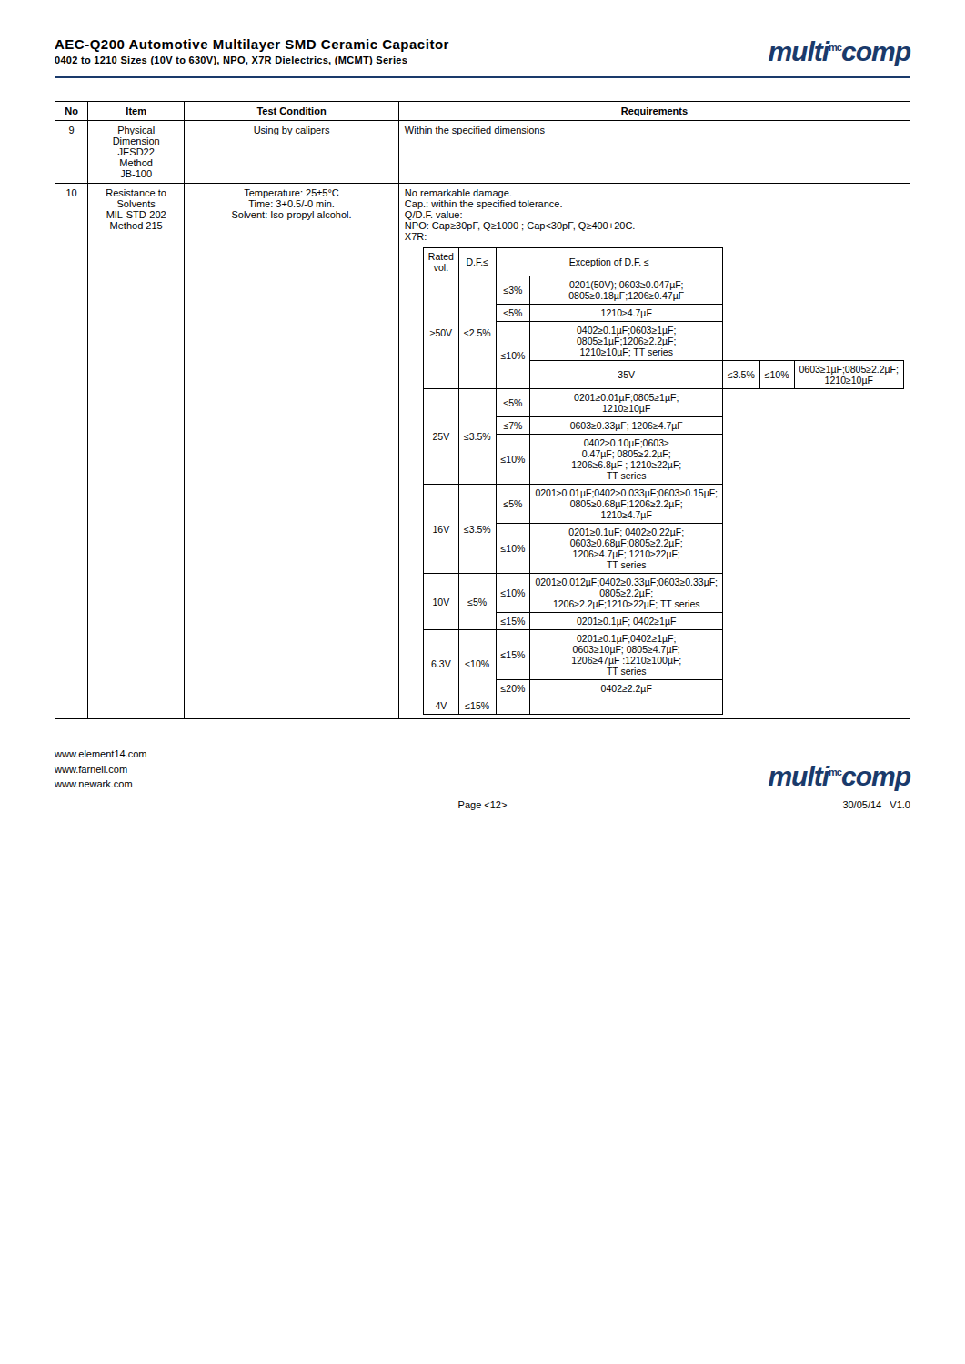AEC-Q200 Automotive Multilayer SMD Ceramic Capacitor
0402 to 1210 Sizes (10V to 630V), NPO, X7R Dielectrics, (MCMT) Series
multimccomp
| No | Item | Test Condition | Requirements |
| --- | --- | --- | --- |
| 9 | Physical Dimension JESD22 Method JB-100 | Using by calipers | Within the specified dimensions |
| 10 | Resistance to Solvents MIL-STD-202 Method 215 | Temperature: 25±5°C Time: 3+0.5/-0 min. Solvent: Iso-propyl alcohol. | No remarkable damage. Cap.: within the specified tolerance. Q/D.F. value: NPO: Cap≥30pF, Q≥1000 ; Cap<30pF, Q≥400+20C. X7R: / Rated vol. / D.F.≤ / Exception of D.F. ≤ / / --- / --- / --- / / ≥50V / ≤2.5% / ≤3% / 0201(50V); 0603≥0.047µF; 0805≥0.18µF;1206≥0.47µF / / ≤5% / 1210≥4.7µF / / ≤10% / 0402≥0.1µF;0603≥1µF; 0805≥1µF;1206≥2.2µF; 1210≥10µF; TT series / / 35V / ≤3.5% / ≤10% / 0603≥1µF;0805≥2.2µF; 1210≥10µF / / 25V / ≤3.5% / ≤5% / 0201≥0.01µF;0805≥1µF; 1210≥10µF / / ≤7% / 0603≥0.33µF; 1206≥4.7µF / / ≤10% / 0402≥0.10µF;0603≥ 0.47µF; 0805≥2.2µF; 1206≥6.8µF ; 1210≥22µF; TT series / / 16V / ≤3.5% / ≤5% / 0201≥0.01µF;0402≥0.033µF;0603≥0.15µF; 0805≥0.68µF;1206≥2.2µF; 1210≥4.7µF / / ≤10% / 0201≥0.1uF; 0402≥0.22µF; 0603≥0.68µF;0805≥2.2µF; 1206≥4.7µF; 1210≥22µF; TT series / / 10V / ≤5% / ≤10% / 0201≥0.012µF;0402≥0.33µF;0603≥0.33µF; 0805≥2.2µF; 1206≥2.2µF;1210≥22µF; TT series / / ≤15% / 0201≥0.1µF; 0402≥1µF / / 6.3V / ≤10% / ≤15% / 0201≥0.1µF;0402≥1µF; 0603≥10µF; 0805≥4.7µF; 1206≥47µF :1210≥100µF; TT series / / ≤20% / 0402≥2.2µF / / 4V / ≤15% / - / - / |
www.element14.com
www.farnell.com
www.newark.com
multimccomp
Page <12> 30/05/14 V1.0